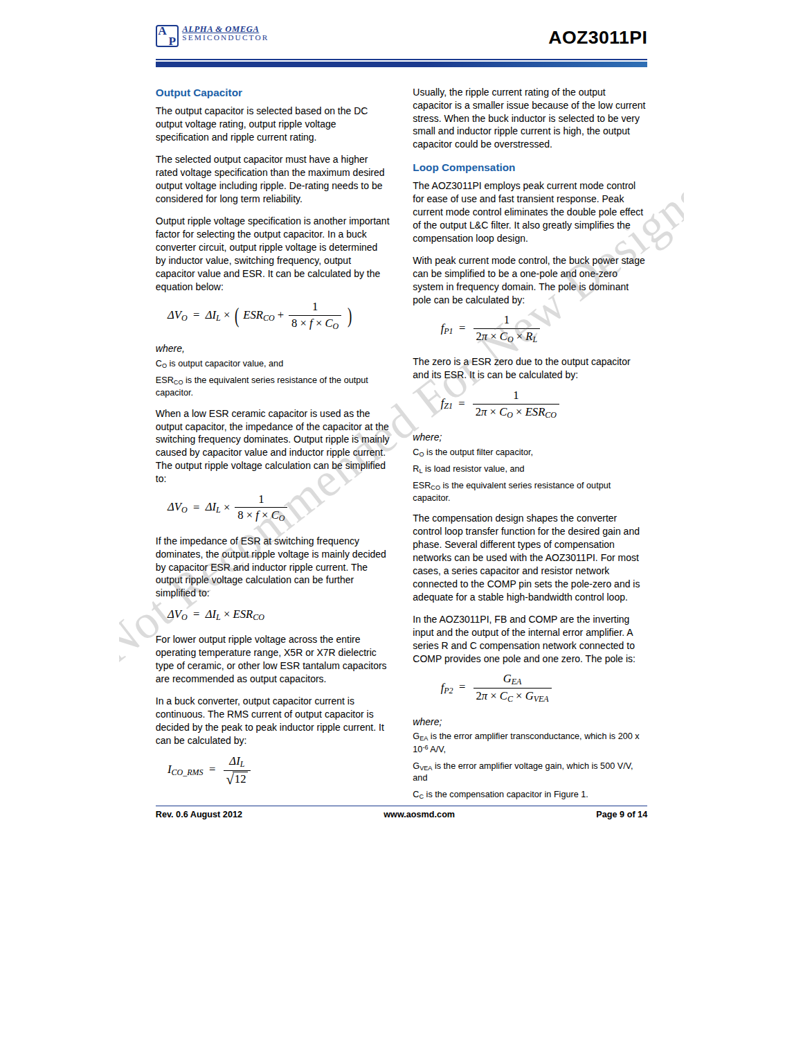ALPHA & OMEGA SEMICONDUCTOR
AOZ3011PI
Output Capacitor
The output capacitor is selected based on the DC output voltage rating, output ripple voltage specification and ripple current rating.
The selected output capacitor must have a higher rated voltage specification than the maximum desired output voltage including ripple. De-rating needs to be considered for long term reliability.
Output ripple voltage specification is another important factor for selecting the output capacitor. In a buck converter circuit, output ripple voltage is determined by inductor value, switching frequency, output capacitor value and ESR. It can be calculated by the equation below:
ΔVO = ΔIL × ( ESRCO + 1 8 × f × CO )
where,
CO is output capacitor value, and
ESRCO is the equivalent series resistance of the output capacitor.
When a low ESR ceramic capacitor is used as the output capacitor, the impedance of the capacitor at the switching frequency dominates. Output ripple is mainly caused by capacitor value and inductor ripple current. The output ripple voltage calculation can be simplified to:
ΔVO = ΔIL × 1 8 × f × CO
If the impedance of ESR at switching frequency dominates, the output ripple voltage is mainly decided by capacitor ESR and inductor ripple current. The output ripple voltage calculation can be further simplified to:
ΔVO = ΔIL × ESRCO
For lower output ripple voltage across the entire operating temperature range, X5R or X7R dielectric type of ceramic, or other low ESR tantalum capacitors are recommended as output capacitors.
In a buck converter, output capacitor current is continuous. The RMS current of output capacitor is decided by the peak to peak inductor ripple current. It can be calculated by:
ICO_RMS = ΔIL 12
Usually, the ripple current rating of the output capacitor is a smaller issue because of the low current stress. When the buck inductor is selected to be very small and inductor ripple current is high, the output capacitor could be overstressed.
Loop Compensation
The AOZ3011PI employs peak current mode control for ease of use and fast transient response. Peak current mode control eliminates the double pole effect of the output L&C filter. It also greatly simplifies the compensation loop design.
With peak current mode control, the buck power stage can be simplified to be a one-pole and one-zero system in frequency domain. The pole is dominant pole can be calculated by:
fP1 = 1 2π × CO × RL
The zero is a ESR zero due to the output capacitor and its ESR. It is can be calculated by:
fZ1 = 1 2π × CO × ESRCO
where;
CO is the output filter capacitor,
RL is load resistor value, and
ESRCO is the equivalent series resistance of output capacitor.
The compensation design shapes the converter control loop transfer function for the desired gain and phase. Several different types of compensation networks can be used with the AOZ3011PI. For most cases, a series capacitor and resistor network connected to the COMP pin sets the pole-zero and is adequate for a stable high-bandwidth control loop.
In the AOZ3011PI, FB and COMP are the inverting input and the output of the internal error amplifier. A series R and C compensation network connected to COMP provides one pole and one zero. The pole is:
fP2 = GEA 2π × CC × GVEA
where;
GEA is the error amplifier transconductance, which is 200 x 10-6 A/V,
GVEA is the error amplifier voltage gain, which is 500 V/V, and
CC is the compensation capacitor in Figure 1.
Not Recommended For New Designs
Rev. 0.6 August 2012
www.aosmd.com
Page 9 of 14